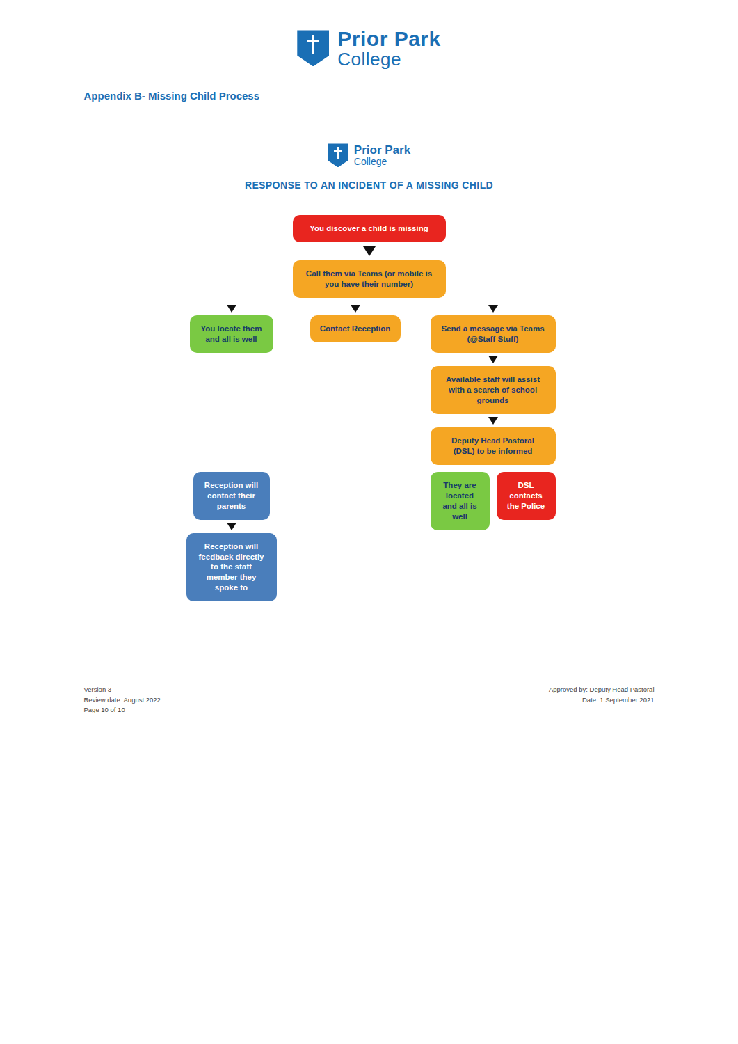Prior Park
College
Appendix B- Missing Child Process
Prior Park
College
RESPONSE TO AN INCIDENT OF A MISSING CHILD
You discover a child is missing
Call them via Teams (or mobile is you have their number)
You locate them and all is well
Contact Reception
Send a message via Teams (@Staff Stuff)
Available staff will assist with a search of school grounds
Deputy Head Pastoral (DSL) to be informed
Reception will contact their parents
Reception will feedback directly to the staff member they spoke to
They are located and all is well
DSL contacts the Police
Version 3
Review date: August 2022
Page 10 of 10
Approved by: Deputy Head Pastoral
Date: 1 September 2021